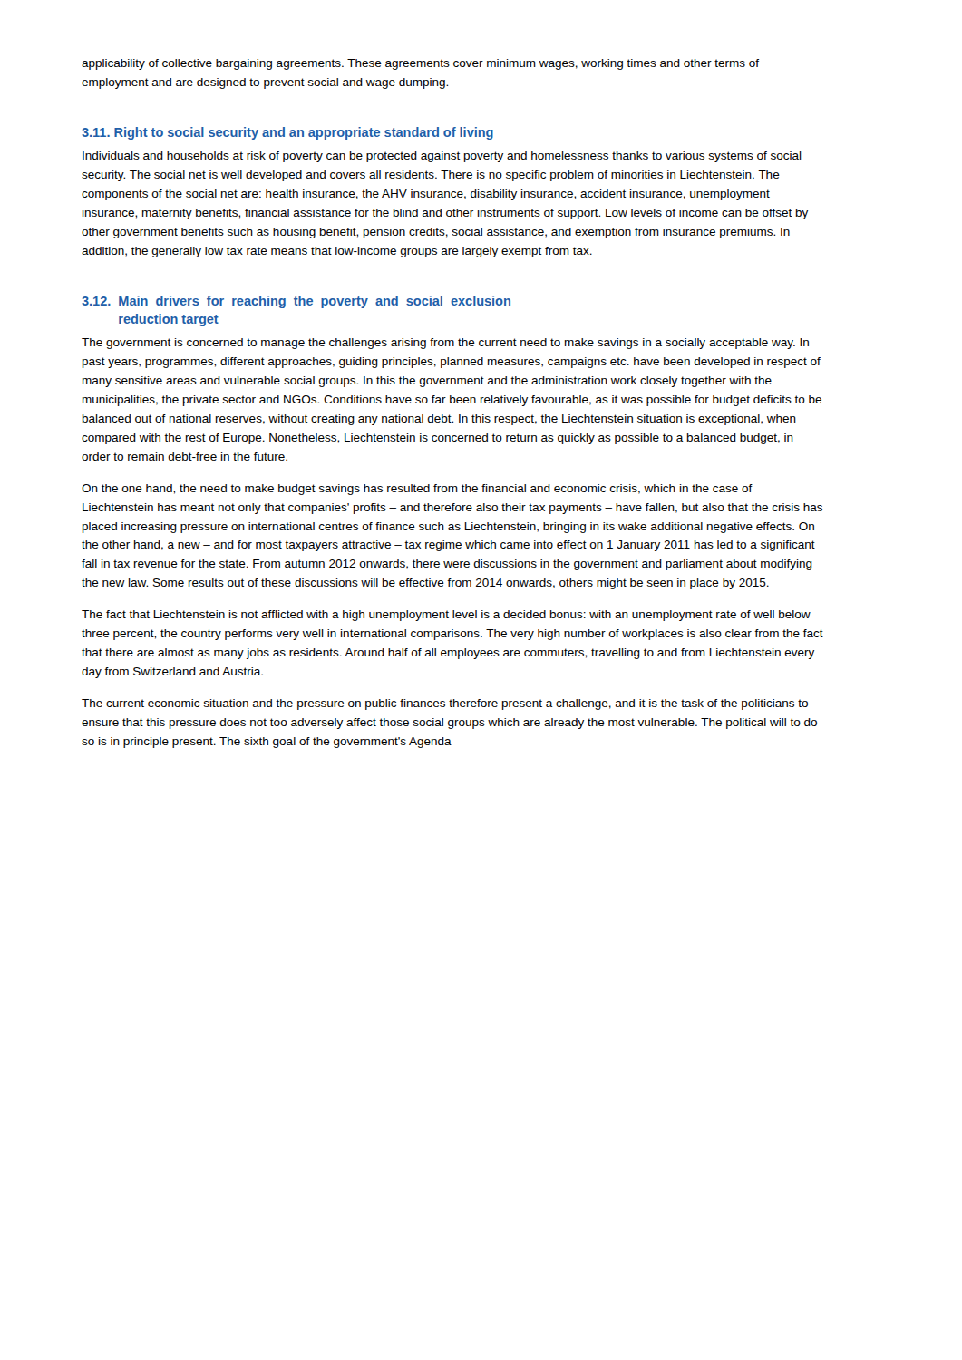applicability of collective bargaining agreements. These agreements cover minimum wages, working times and other terms of employment and are designed to prevent social and wage dumping.
3.11. Right to social security and an appropriate standard of living
Individuals and households at risk of poverty can be protected against poverty and homelessness thanks to various systems of social security. The social net is well developed and covers all residents. There is no specific problem of minorities in Liechtenstein. The components of the social net are: health insurance, the AHV insurance, disability insurance, accident insurance, unemployment insurance, maternity benefits, financial assistance for the blind and other instruments of support. Low levels of income can be offset by other government benefits such as housing benefit, pension credits, social assistance, and exemption from insurance premiums. In addition, the generally low tax rate means that low-income groups are largely exempt from tax.
3.12. Main drivers for reaching the poverty and social exclusion
reduction target
The government is concerned to manage the challenges arising from the current need to make savings in a socially acceptable way. In past years, programmes, different approaches, guiding principles, planned measures, campaigns etc. have been developed in respect of many sensitive areas and vulnerable social groups. In this the government and the administration work closely together with the municipalities, the private sector and NGOs. Conditions have so far been relatively favourable, as it was possible for budget deficits to be balanced out of national reserves, without creating any national debt. In this respect, the Liechtenstein situation is exceptional, when compared with the rest of Europe. Nonetheless, Liechtenstein is concerned to return as quickly as possible to a balanced budget, in order to remain debt-free in the future.
On the one hand, the need to make budget savings has resulted from the financial and economic crisis, which in the case of Liechtenstein has meant not only that companies' profits – and therefore also their tax payments – have fallen, but also that the crisis has placed increasing pressure on international centres of finance such as Liechtenstein, bringing in its wake additional negative effects. On the other hand, a new – and for most taxpayers attractive – tax regime which came into effect on 1 January 2011 has led to a significant fall in tax revenue for the state. From autumn 2012 onwards, there were discussions in the government and parliament about modifying the new law. Some results out of these discussions will be effective from 2014 onwards, others might be seen in place by 2015.
The fact that Liechtenstein is not afflicted with a high unemployment level is a decided bonus: with an unemployment rate of well below three percent, the country performs very well in international comparisons. The very high number of workplaces is also clear from the fact that there are almost as many jobs as residents. Around half of all employees are commuters, travelling to and from Liechtenstein every day from Switzerland and Austria.
The current economic situation and the pressure on public finances therefore present a challenge, and it is the task of the politicians to ensure that this pressure does not too adversely affect those social groups which are already the most vulnerable. The political will to do so is in principle present. The sixth goal of the government's Agenda